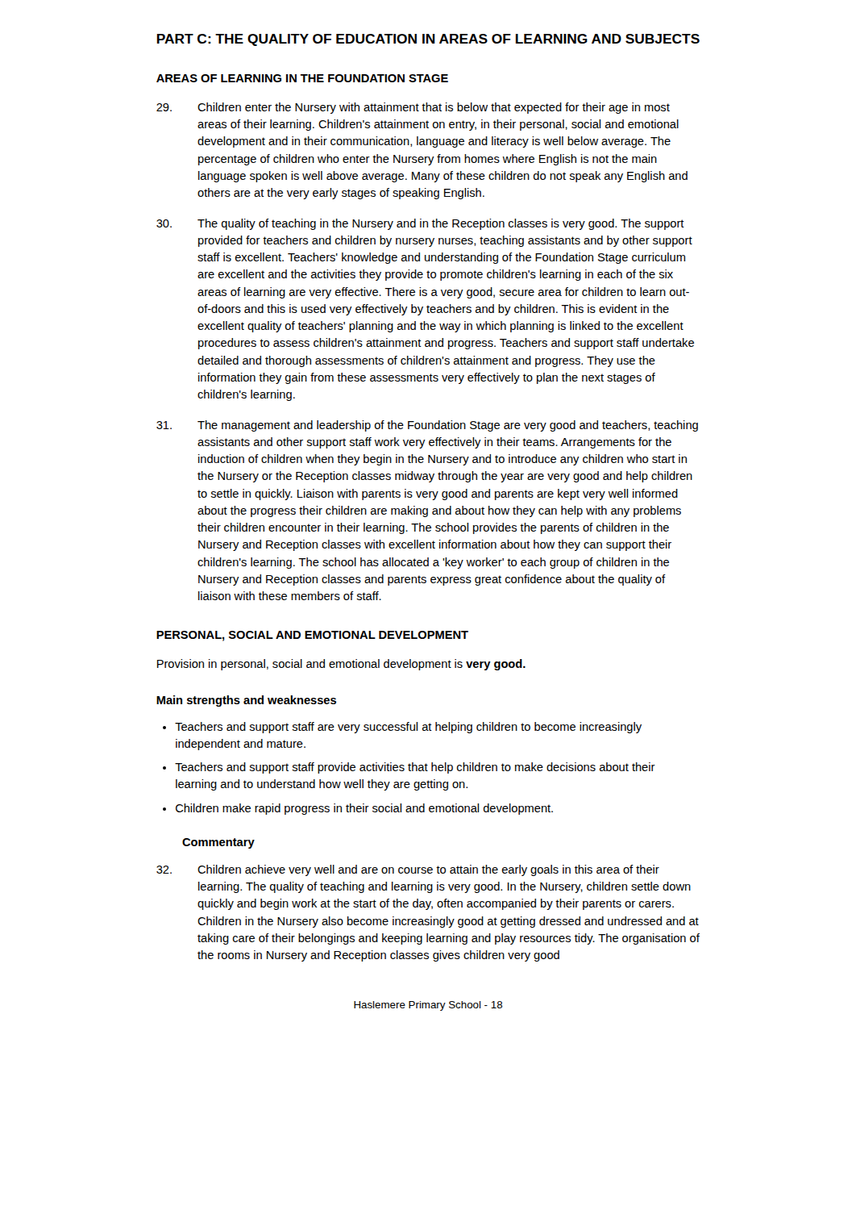PART C: THE QUALITY OF EDUCATION IN AREAS OF LEARNING AND SUBJECTS
AREAS OF LEARNING IN THE FOUNDATION STAGE
29. Children enter the Nursery with attainment that is below that expected for their age in most areas of their learning. Children's attainment on entry, in their personal, social and emotional development and in their communication, language and literacy is well below average. The percentage of children who enter the Nursery from homes where English is not the main language spoken is well above average. Many of these children do not speak any English and others are at the very early stages of speaking English.
30. The quality of teaching in the Nursery and in the Reception classes is very good. The support provided for teachers and children by nursery nurses, teaching assistants and by other support staff is excellent. Teachers' knowledge and understanding of the Foundation Stage curriculum are excellent and the activities they provide to promote children's learning in each of the six areas of learning are very effective. There is a very good, secure area for children to learn out-of-doors and this is used very effectively by teachers and by children. This is evident in the excellent quality of teachers' planning and the way in which planning is linked to the excellent procedures to assess children's attainment and progress. Teachers and support staff undertake detailed and thorough assessments of children's attainment and progress. They use the information they gain from these assessments very effectively to plan the next stages of children's learning.
31. The management and leadership of the Foundation Stage are very good and teachers, teaching assistants and other support staff work very effectively in their teams. Arrangements for the induction of children when they begin in the Nursery and to introduce any children who start in the Nursery or the Reception classes midway through the year are very good and help children to settle in quickly. Liaison with parents is very good and parents are kept very well informed about the progress their children are making and about how they can help with any problems their children encounter in their learning. The school provides the parents of children in the Nursery and Reception classes with excellent information about how they can support their children's learning. The school has allocated a 'key worker' to each group of children in the Nursery and Reception classes and parents express great confidence about the quality of liaison with these members of staff.
PERSONAL, SOCIAL AND EMOTIONAL DEVELOPMENT
Provision in personal, social and emotional development is very good.
Main strengths and weaknesses
Teachers and support staff are very successful at helping children to become increasingly independent and mature.
Teachers and support staff provide activities that help children to make decisions about their learning and to understand how well they are getting on.
Children make rapid progress in their social and emotional development.
Commentary
32. Children achieve very well and are on course to attain the early goals in this area of their learning. The quality of teaching and learning is very good. In the Nursery, children settle down quickly and begin work at the start of the day, often accompanied by their parents or carers. Children in the Nursery also become increasingly good at getting dressed and undressed and at taking care of their belongings and keeping learning and play resources tidy. The organisation of the rooms in Nursery and Reception classes gives children very good
Haslemere Primary School - 18